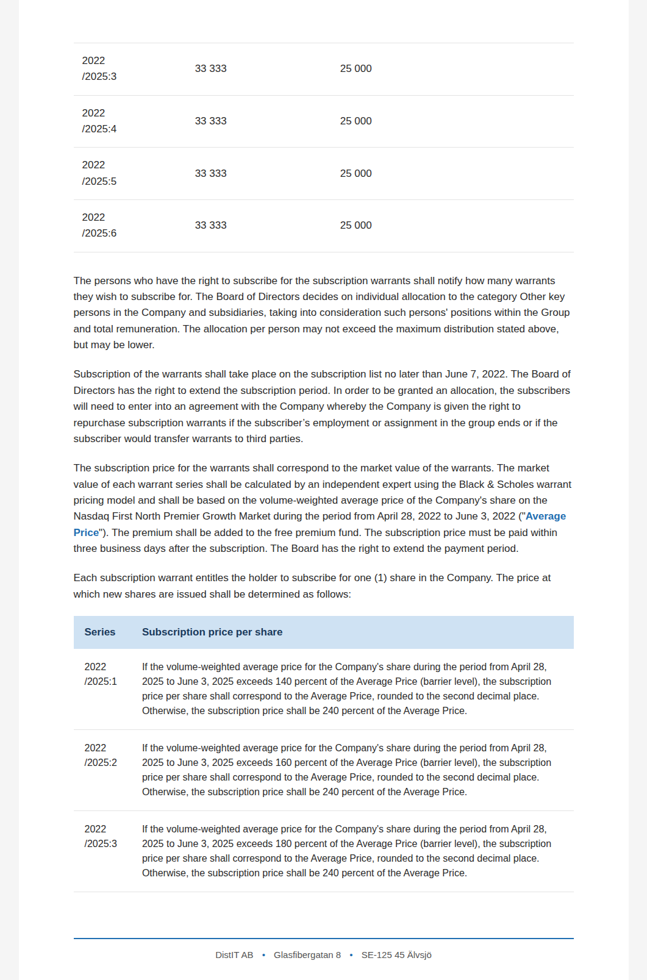| 2022 /2025:3 | 33 333 | 25 000 |
| 2022 /2025:4 | 33 333 | 25 000 |
| 2022 /2025:5 | 33 333 | 25 000 |
| 2022 /2025:6 | 33 333 | 25 000 |
The persons who have the right to subscribe for the subscription warrants shall notify how many warrants they wish to subscribe for. The Board of Directors decides on individual allocation to the category Other key persons in the Company and subsidiaries, taking into consideration such persons' positions within the Group and total remuneration. The allocation per person may not exceed the maximum distribution stated above, but may be lower.
Subscription of the warrants shall take place on the subscription list no later than June 7, 2022. The Board of Directors has the right to extend the subscription period. In order to be granted an allocation, the subscribers will need to enter into an agreement with the Company whereby the Company is given the right to repurchase subscription warrants if the subscriber’s employment or assignment in the group ends or if the subscriber would transfer warrants to third parties.
The subscription price for the warrants shall correspond to the market value of the warrants. The market value of each warrant series shall be calculated by an independent expert using the Black & Scholes warrant pricing model and shall be based on the volume-weighted average price of the Company's share on the Nasdaq First North Premier Growth Market during the period from April 28, 2022 to June 3, 2022 ("Average Price"). The premium shall be added to the free premium fund. The subscription price must be paid within three business days after the subscription. The Board has the right to extend the payment period.
Each subscription warrant entitles the holder to subscribe for one (1) share in the Company. The price at which new shares are issued shall be determined as follows:
| Series | Subscription price per share |
| --- | --- |
| 2022 /2025:1 | If the volume-weighted average price for the Company's share during the period from April 28, 2025 to June 3, 2025 exceeds 140 percent of the Average Price (barrier level), the subscription price per share shall correspond to the Average Price, rounded to the second decimal place. Otherwise, the subscription price shall be 240 percent of the Average Price. |
| 2022 /2025:2 | If the volume-weighted average price for the Company's share during the period from April 28, 2025 to June 3, 2025 exceeds 160 percent of the Average Price (barrier level), the subscription price per share shall correspond to the Average Price, rounded to the second decimal place. Otherwise, the subscription price shall be 240 percent of the Average Price. |
| 2022 /2025:3 | If the volume-weighted average price for the Company's share during the period from April 28, 2025 to June 3, 2025 exceeds 180 percent of the Average Price (barrier level), the subscription price per share shall correspond to the Average Price, rounded to the second decimal place. Otherwise, the subscription price shall be 240 percent of the Average Price. |
DistIT AB • Glasfibergatan 8 • SE-125 45 Älvsjö